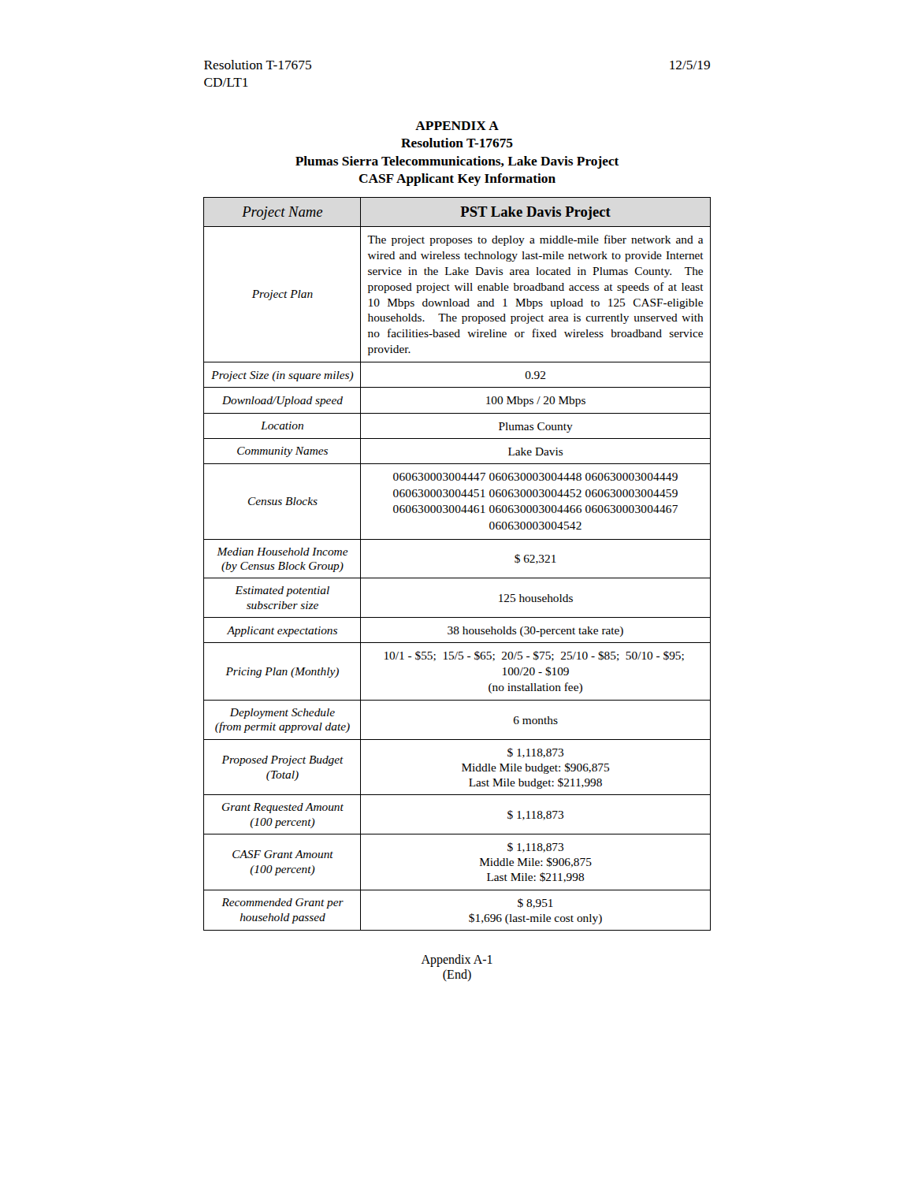Resolution T-17675
CD/LT1
12/5/19
APPENDIX A
Resolution T-17675
Plumas Sierra Telecommunications, Lake Davis Project
CASF Applicant Key Information
| Project Name | PST Lake Davis Project |
| Project Plan | The project proposes to deploy a middle-mile fiber network and a wired and wireless technology last-mile network to provide Internet service in the Lake Davis area located in Plumas County. The proposed project will enable broadband access at speeds of at least 10 Mbps download and 1 Mbps upload to 125 CASF-eligible households. The proposed project area is currently unserved with no facilities-based wireline or fixed wireless broadband service provider. |
| Project Size (in square miles) | 0.92 |
| Download/Upload speed | 100 Mbps / 20 Mbps |
| Location | Plumas County |
| Community Names | Lake Davis |
| Census Blocks | 060630003004447 060630003004448 060630003004449 060630003004451 060630003004452 060630003004459 060630003004461 060630003004466 060630003004467 060630003004542 |
| Median Household Income (by Census Block Group) | $ 62,321 |
| Estimated potential subscriber size | 125 households |
| Applicant expectations | 38 households (30-percent take rate) |
| Pricing Plan (Monthly) | 10/1 - $55; 15/5 - $65; 20/5 - $75; 25/10 - $85; 50/10 - $95; 100/20 - $109 (no installation fee) |
| Deployment Schedule (from permit approval date) | 6 months |
| Proposed Project Budget (Total) | $ 1,118,873 Middle Mile budget: $906,875 Last Mile budget: $211,998 |
| Grant Requested Amount (100 percent) | $ 1,118,873 |
| CASF Grant Amount (100 percent) | $ 1,118,873 Middle Mile: $906,875 Last Mile: $211,998 |
| Recommended Grant per household passed | $ 8,951 $1,696 (last-mile cost only) |
Appendix A-1
(End)